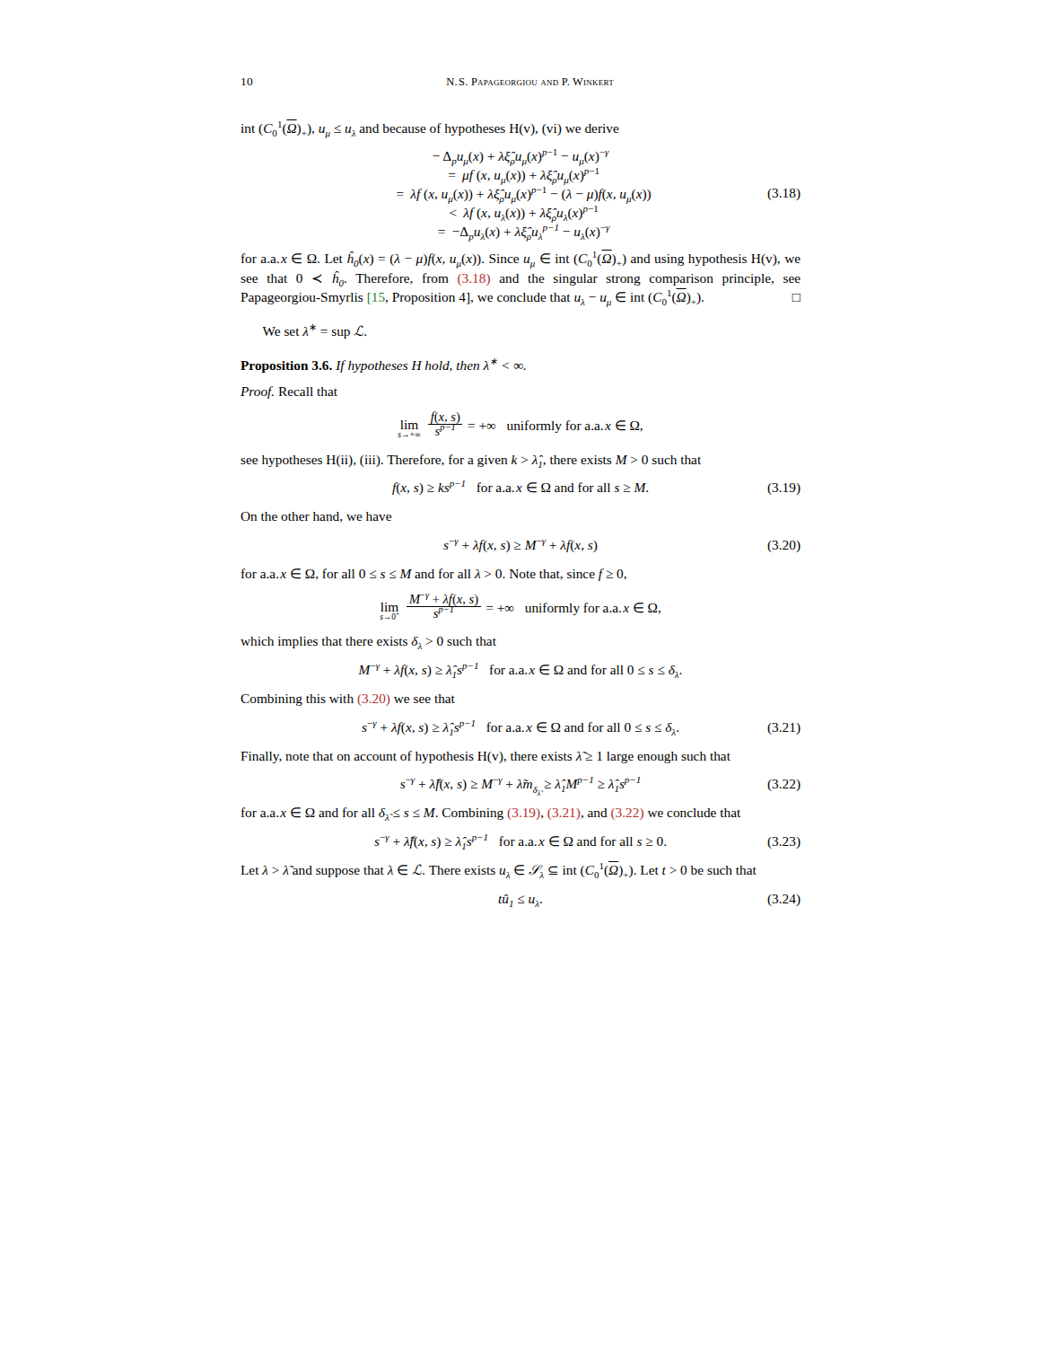10 N. S. Papageorgiou and P. Winkert
int (C01(Ω)+), uμ ≤ uλ and because of hypotheses H(v), (vi) we derive
− Δpuμ(x) + λξ̂ρuμ(x)p−1 − uμ(x)−γ
=
μf (x, uμ(x)) + λξ̂ρuμ(x)p−1
=
λf (x, uμ(x)) + λξ̂ρuμ(x)p−1 − (λ − μ)f(x, uμ(x))
(3.18)
<
λf (x, uλ(x)) + λξ̂ρuλ(x)p−1
=
−Δpuλ(x) + λξ̂ρuλp−1 − uλ(x)−γ
for a.a. x ∈ Ω. Let ĥ0(x) = (λ − μ)f(x, uμ(x)). Since uμ ∈ int (C01(Ω)+) and using hypothesis H(v), we see that 0 ≺ ĥ0. Therefore, from (3.18) and the singular strong comparison principle, see Papageorgiou-Smyrlis [15, Proposition 4], we conclude that uλ − uμ ∈ int (C01(Ω)+). □
We set λ∗ = sup ℒ.
Proposition 3.6. If hypotheses H hold, then λ∗ < ∞.
Proof. Recall that
lim s→+∞ f(x, s) sp−1 = +∞ uniformly for a.a. x ∈ Ω,
see hypotheses H(ii), (iii). Therefore, for a given k > λ̂1, there exists M > 0 such that
f(x, s) ≥ ksp−1 for a.a. x ∈ Ω and for all s ≥ M.
(3.19)
On the other hand, we have
s−γ + λf(x, s) ≥ M−γ + λf(x, s)
(3.20)
for a.a. x ∈ Ω, for all 0 ≤ s ≤ M and for all λ > 0. Note that, since f ≥ 0,
lim s→0+ M−γ + λf(x, s) sp−1 = +∞ uniformly for a.a. x ∈ Ω,
which implies that there exists δλ > 0 such that
M−γ + λf(x, s) ≥ λ̂1sp−1 for a.a. x ∈ Ω and for all 0 ≤ s ≤ δλ.
Combining this with (3.20) we see that
s−γ + λf(x, s) ≥ λ̂1sp−1 for a.a. x ∈ Ω and for all 0 ≤ s ≤ δλ.
(3.21)
Finally, note that on account of hypothesis H(v), there exists λ̃ ≥ 1 large enough such that
s−γ + λ̃f(x, s) ≥ M−γ + λ̃mδλ̃ ≥ λ̂1Mp−1 ≥ λ̂1sp−1
(3.22)
for a.a. x ∈ Ω and for all δλ̃ ≤ s ≤ M. Combining (3.19), (3.21), and (3.22) we conclude that
s−γ + λ̃f(x, s) ≥ λ̂1sp−1 for a.a. x ∈ Ω and for all s ≥ 0.
(3.23)
Let λ > λ̃ and suppose that λ ∈ ℒ. There exists uλ ∈ 𝒮λ ⊆ int (C01(Ω)+). Let t > 0 be such that
tû1 ≤ uλ.
(3.24)